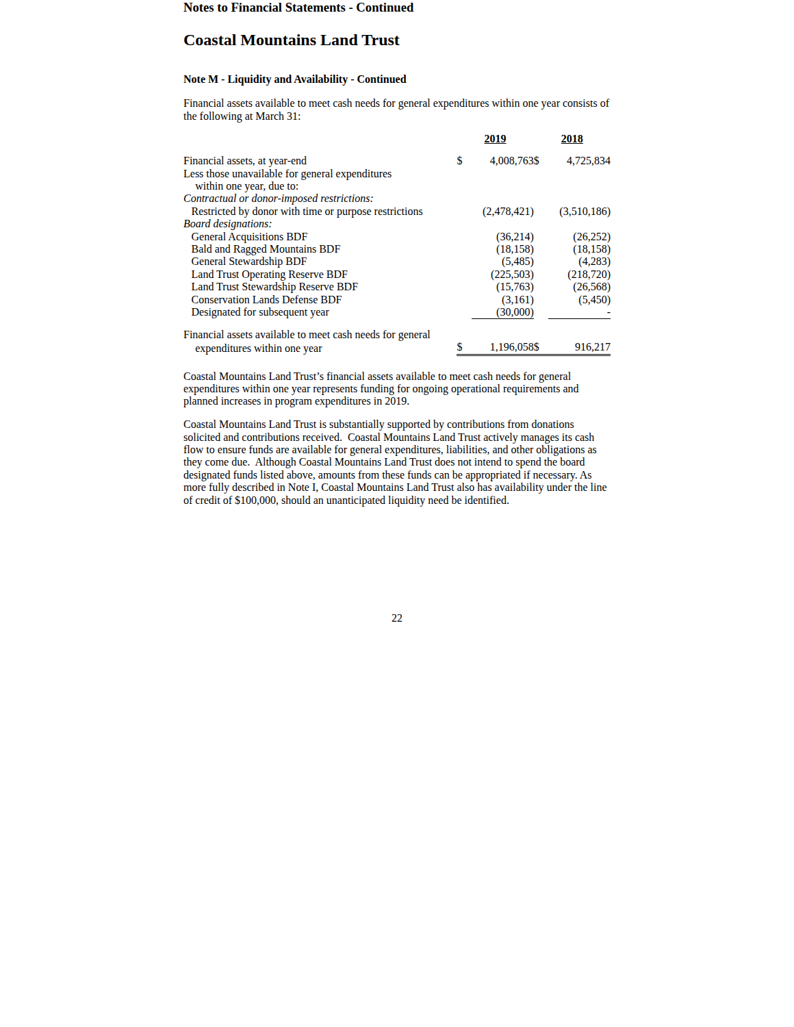Notes to Financial Statements - Continued
Coastal Mountains Land Trust
Note M - Liquidity and Availability - Continued
Financial assets available to meet cash needs for general expenditures within one year consists of the following at March 31:
| | | 2019 | 2018 |
| Financial assets, at year-end | | $ | 4,008,763 | $ | 4,725,834 |
| Less those unavailable for general expenditures | | | | | |
| within one year, due to: | | | | | |
| Contractual or donor-imposed restrictions: | | | | | |
| Restricted by donor with time or purpose restrictions | | | (2,478,421) | | (3,510,186) |
| Board designations: | | | | | |
| General Acquisitions BDF | | | (36,214) | | (26,252) |
| Bald and Ragged Mountains BDF | | | (18,158) | | (18,158) |
| General Stewardship BDF | | | (5,485) | | (4,283) |
| Land Trust Operating Reserve BDF | | | (225,503) | | (218,720) |
| Land Trust Stewardship Reserve BDF | | | (15,763) | | (26,568) |
| Conservation Lands Defense BDF | | | (3,161) | | (5,450) |
| Designated for subsequent year | | | (30,000) | | - |
| Financial assets available to meet cash needs for general | | | | | |
| expenditures within one year | | $ | 1,196,058 | $ | 916,217 |
Coastal Mountains Land Trust’s financial assets available to meet cash needs for general expenditures within one year represents funding for ongoing operational requirements and planned increases in program expenditures in 2019.
Coastal Mountains Land Trust is substantially supported by contributions from donations solicited and contributions received. Coastal Mountains Land Trust actively manages its cash flow to ensure funds are available for general expenditures, liabilities, and other obligations as they come due. Although Coastal Mountains Land Trust does not intend to spend the board designated funds listed above, amounts from these funds can be appropriated if necessary. As more fully described in Note I, Coastal Mountains Land Trust also has availability under the line of credit of $100,000, should an unanticipated liquidity need be identified.
22